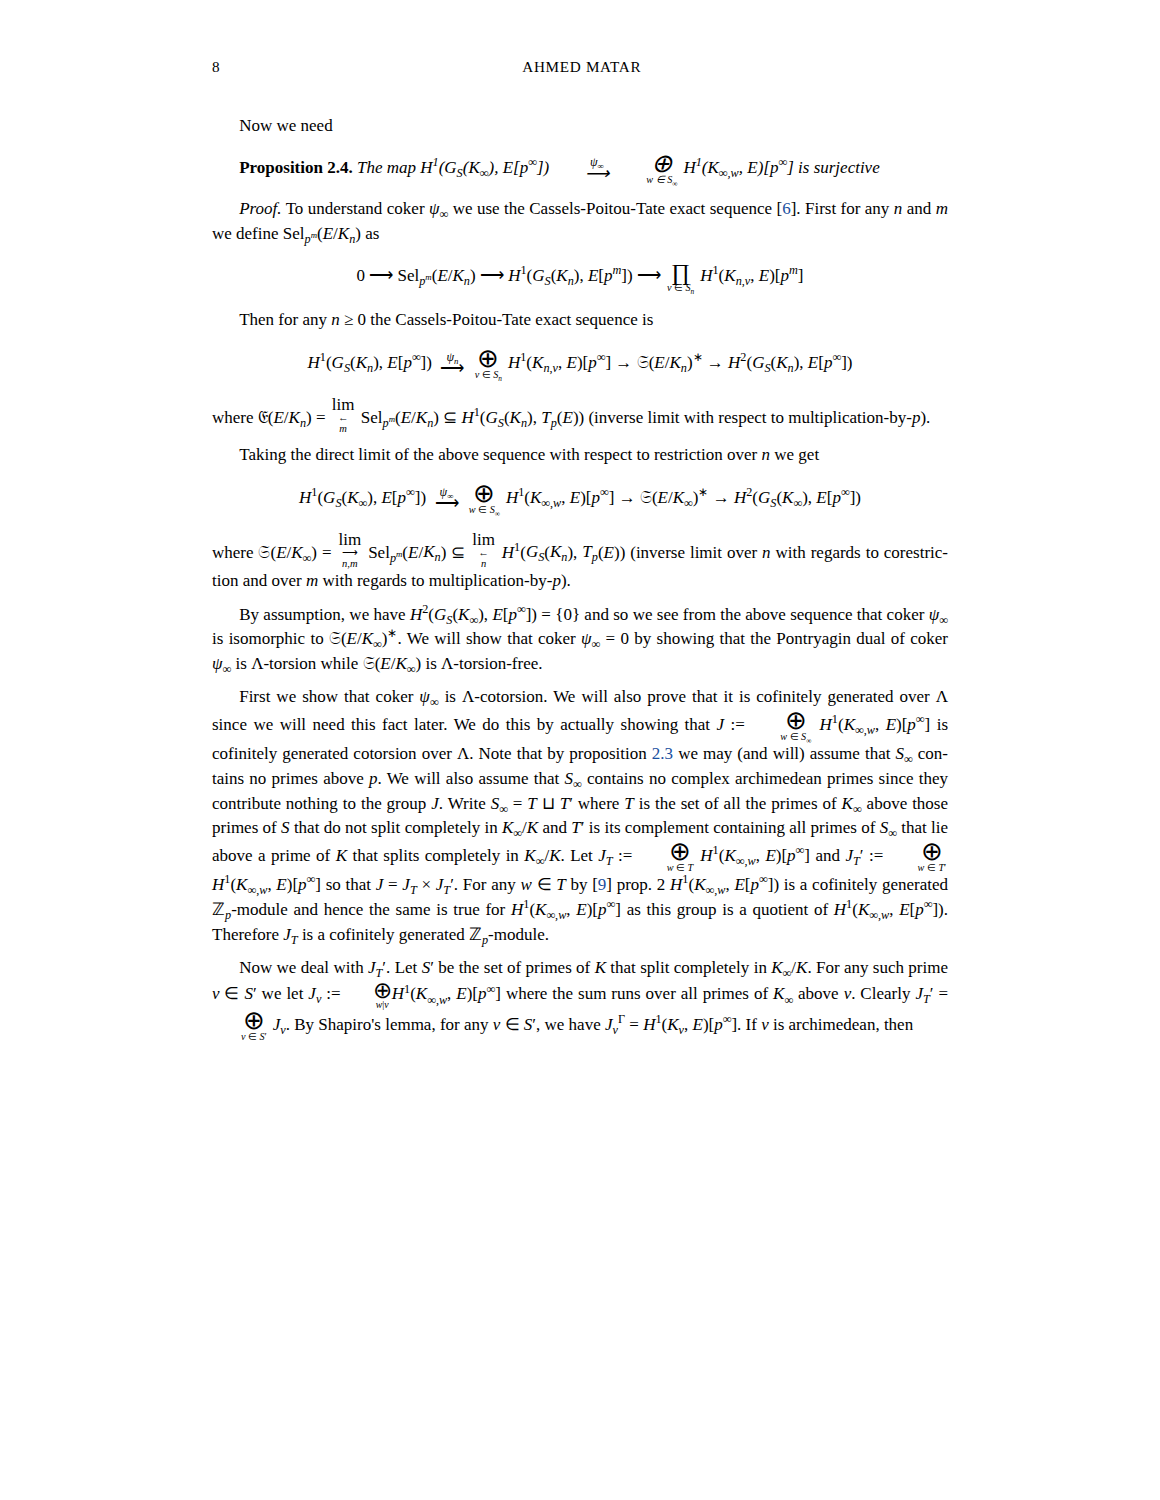8 AHMED MATAR
Now we need
Proposition 2.4. The map H1(GS(K∞), E[p∞]) ψ∞⟶ ⊕w ∈ S∞ H1(K∞,w, E)[p∞] is surjective
Proof. To understand coker ψ∞ we use the Cassels-Poitou-Tate exact sequence [6]. First for any n and m we define Selpm(E/Kn) as
0 ⟶ Selpm(E/Kn) ⟶ H1(GS(Kn), E[pm]) ⟶ ∏v ∈ Sn H1(Kn,v, E)[pm]
Then for any n ≥ 0 the Cassels-Poitou-Tate exact sequence is
H1(GS(Kn), E[p∞]) ψn⟶ ⊕v ∈ Sn H1(Kn,v, E)[p∞] → 𝔖(E/Kn)∗ → H2(GS(Kn), E[p∞])
where 𝔈(E/Kn) = lim←
m Selpm(E/Kn) ⊆ H1(GS(Kn), Tp(E)) (inverse limit with respect to multiplication-by-p).
Taking the direct limit of the above sequence with respect to restriction over n we get
H1(GS(K∞), E[p∞]) ψ∞⟶ ⊕w ∈ S∞ H1(K∞,w, E)[p∞] → 𝔖(E/K∞)∗ → H2(GS(K∞), E[p∞])
where 𝔖(E/K∞) = lim⟶
n,m Selpm(E/Kn) ⊆ lim←
n H1(GS(Kn), Tp(E)) (inverse limit over n with regards to corestriction and over m with regards to multiplication-by-p).
By assumption, we have H2(GS(K∞), E[p∞]) = {0} and so we see from the above sequence that coker ψ∞ is isomorphic to 𝔖(E/K∞)∗. We will show that coker ψ∞ = 0 by showing that the Pontryagin dual of coker ψ∞ is Λ-torsion while 𝔖(E/K∞) is Λ-torsion-free.
First we show that coker ψ∞ is Λ-cotorsion. We will also prove that it is cofinitely generated over Λ since we will need this fact later. We do this by actually showing that J := ⊕w ∈ S∞ H1(K∞,w, E)[p∞] is cofinitely generated cotorsion over Λ. Note that by proposition 2.3 we may (and will) assume that S∞ contains no primes above p. We will also assume that S∞ contains no complex archimedean primes since they contribute nothing to the group J. Write S∞ = T ⊔ T′ where T is the set of all the primes of K∞ above those primes of S that do not split completely in K∞/K and T′ is its complement containing all primes of S∞ that lie above a prime of K that splits completely in K∞/K. Let JT := ⊕w ∈ T H1(K∞,w, E)[p∞] and JT′ := ⊕w ∈ T′ H1(K∞,w, E)[p∞] so that J = JT × JT′. For any w ∈ T by [9] prop. 2 H1(K∞,w, E[p∞]) is a cofinitely generated ℤp-module and hence the same is true for H1(K∞,w, E)[p∞] as this group is a quotient of H1(K∞,w, E[p∞]). Therefore JT is a cofinitely generated ℤp-module.
Now we deal with JT′. Let S′ be the set of primes of K that split completely in K∞/K. For any such prime v ∈ S′ we let Jv := ⊕w|v H1(K∞,w, E)[p∞] where the sum runs over all primes of K∞ above v. Clearly JT′ = ⊕v ∈ S′ Jv. By Shapiro's lemma, for any v ∈ S′, we have JvΓ = H1(Kv, E)[p∞]. If v is archimedean, then